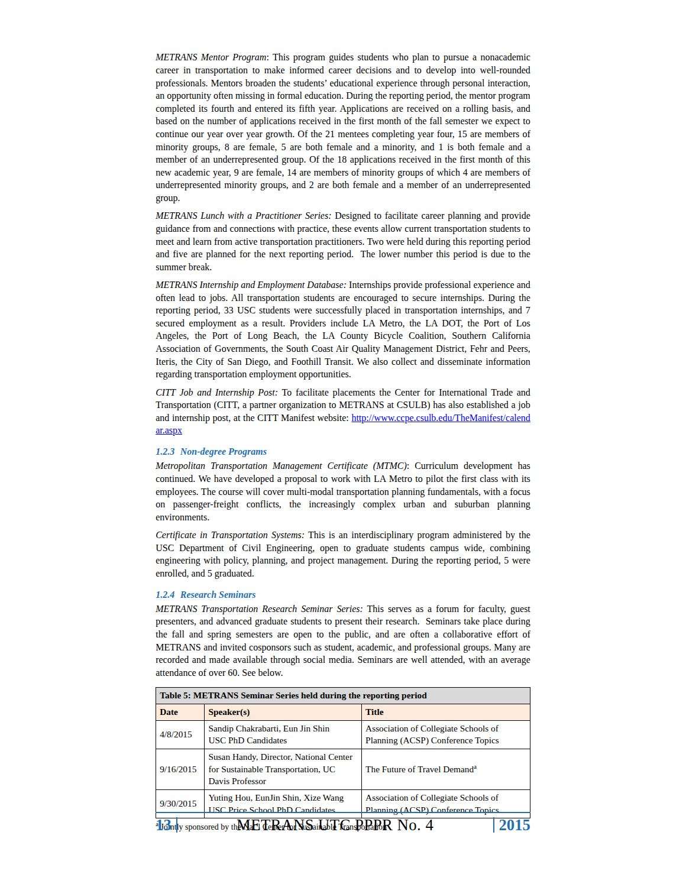METRANS Mentor Program: This program guides students who plan to pursue a nonacademic career in transportation to make informed career decisions and to develop into well-rounded professionals. Mentors broaden the students’ educational experience through personal interaction, an opportunity often missing in formal education. During the reporting period, the mentor program completed its fourth and entered its fifth year. Applications are received on a rolling basis, and based on the number of applications received in the first month of the fall semester we expect to continue our year over year growth. Of the 21 mentees completing year four, 15 are members of minority groups, 8 are female, 5 are both female and a minority, and 1 is both female and a member of an underrepresented group. Of the 18 applications received in the first month of this new academic year, 9 are female, 14 are members of minority groups of which 4 are members of underrepresented minority groups, and 2 are both female and a member of an underrepresented group.
METRANS Lunch with a Practitioner Series: Designed to facilitate career planning and provide guidance from and connections with practice, these events allow current transportation students to meet and learn from active transportation practitioners. Two were held during this reporting period and five are planned for the next reporting period. The lower number this period is due to the summer break.
METRANS Internship and Employment Database: Internships provide professional experience and often lead to jobs. All transportation students are encouraged to secure internships. During the reporting period, 33 USC students were successfully placed in transportation internships, and 7 secured employment as a result. Providers include LA Metro, the LA DOT, the Port of Los Angeles, the Port of Long Beach, the LA County Bicycle Coalition, Southern California Association of Governments, the South Coast Air Quality Management District, Fehr and Peers, Iteris, the City of San Diego, and Foothill Transit. We also collect and disseminate information regarding transportation employment opportunities.
CITT Job and Internship Post: To facilitate placements the Center for International Trade and Transportation (CITT, a partner organization to METRANS at CSULB) has also established a job and internship post, at the CITT Manifest website: http://www.ccpe.csulb.edu/TheManifest/calendar.aspx
1.2.3 Non-degree Programs
Metropolitan Transportation Management Certificate (MTMC): Curriculum development has continued. We have developed a proposal to work with LA Metro to pilot the first class with its employees. The course will cover multi-modal transportation planning fundamentals, with a focus on passenger-freight conflicts, the increasingly complex urban and suburban planning environments.
Certificate in Transportation Systems: This is an interdisciplinary program administered by the USC Department of Civil Engineering, open to graduate students campus wide, combining engineering with policy, planning, and project management. During the reporting period, 5 were enrolled, and 5 graduated.
1.2.4 Research Seminars
METRANS Transportation Research Seminar Series: This serves as a forum for faculty, guest presenters, and advanced graduate students to present their research. Seminars take place during the fall and spring semesters are open to the public, and are often a collaborative effort of METRANS and invited cosponsors such as student, academic, and professional groups. Many are recorded and made available through social media. Seminars are well attended, with an average attendance of over 60. See below.
| Table 5: METRANS Seminar Series held during the reporting period |
| Date | Speaker(s) | Title |
| 4/8/2015 | Sandip Chakrabarti, Eun Jin Shin USC PhD Candidates | Association of Collegiate Schools of Planning (ACSP) Conference Topics |
| 9/16/2015 | Susan Handy, Director, National Center for Sustainable Transportation, UC Davis Professor | The Future of Travel Demand a |
| 9/30/2015 | Yuting Hou, EunJin Shin, Xize Wang USC Price School PhD Candidates | Association of Collegiate Schools of Planning (ACSP) Conference Topics |
a Jointly sponsored by the Nat’l Center for Sustainable Transportation
13
METRANS UTC PPPR No. 4
2015